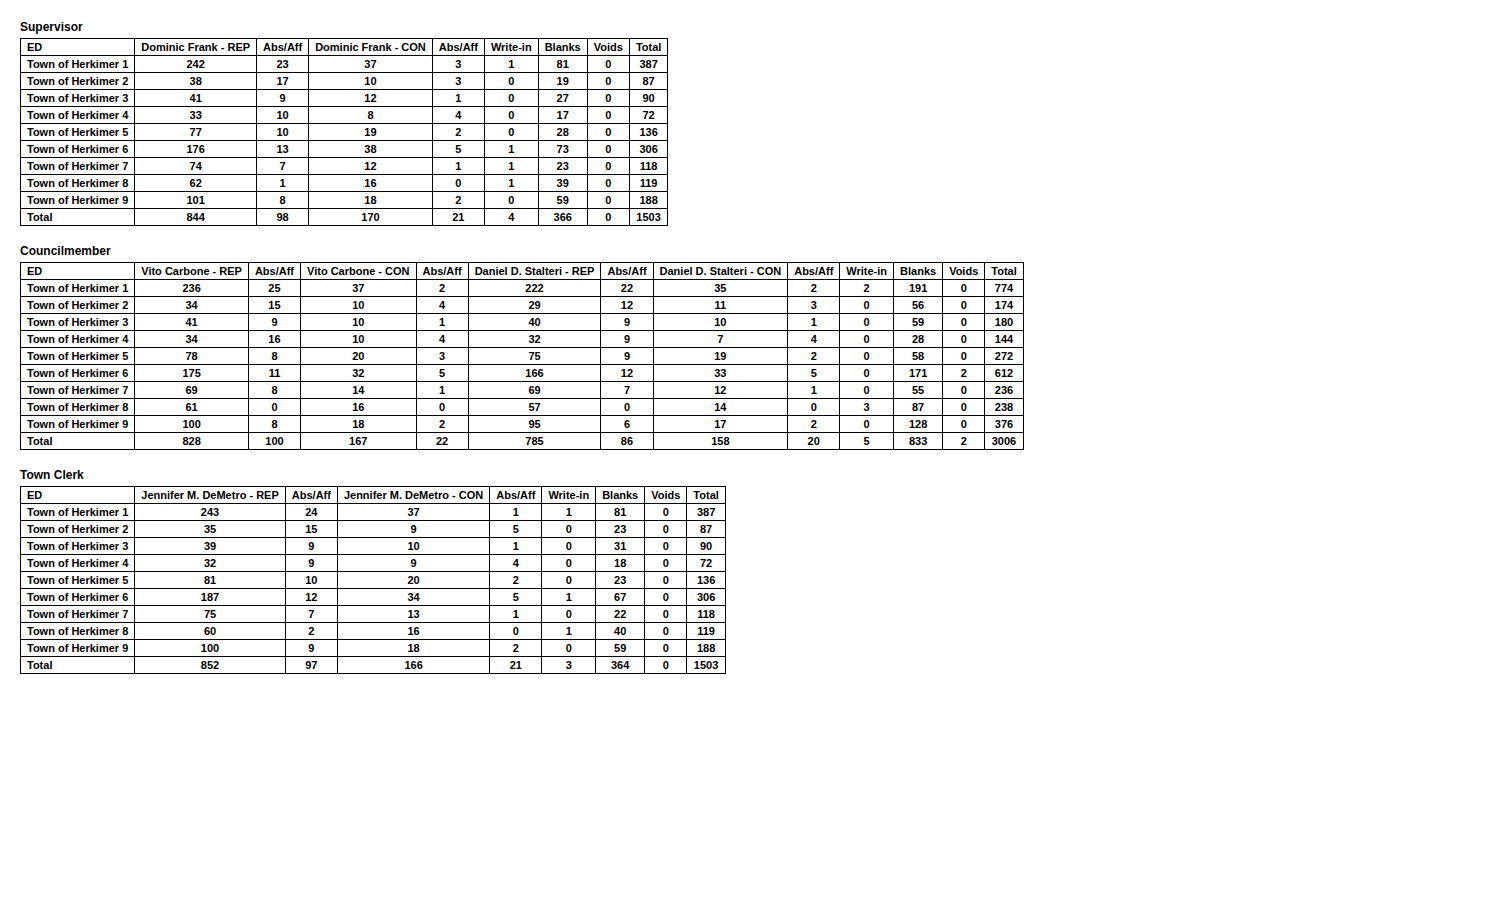Supervisor
| ED | Dominic Frank - REP | Abs/Aff | Dominic Frank - CON | Abs/Aff | Write-in | Blanks | Voids | Total |
| --- | --- | --- | --- | --- | --- | --- | --- | --- |
| Town of Herkimer 1 | 242 | 23 | 37 | 3 | 1 | 81 | 0 | 387 |
| Town of Herkimer 2 | 38 | 17 | 10 | 3 | 0 | 19 | 0 | 87 |
| Town of Herkimer 3 | 41 | 9 | 12 | 1 | 0 | 27 | 0 | 90 |
| Town of Herkimer 4 | 33 | 10 | 8 | 4 | 0 | 17 | 0 | 72 |
| Town of Herkimer 5 | 77 | 10 | 19 | 2 | 0 | 28 | 0 | 136 |
| Town of Herkimer 6 | 176 | 13 | 38 | 5 | 1 | 73 | 0 | 306 |
| Town of Herkimer 7 | 74 | 7 | 12 | 1 | 1 | 23 | 0 | 118 |
| Town of Herkimer 8 | 62 | 1 | 16 | 0 | 1 | 39 | 0 | 119 |
| Town of Herkimer 9 | 101 | 8 | 18 | 2 | 0 | 59 | 0 | 188 |
| Total | 844 | 98 | 170 | 21 | 4 | 366 | 0 | 1503 |
Councilmember
| ED | Vito Carbone - REP | Abs/Aff | Vito Carbone - CON | Abs/Aff | Daniel D. Stalteri - REP | Abs/Aff | Daniel D. Stalteri - CON | Abs/Aff | Write-in | Blanks | Voids | Total |
| --- | --- | --- | --- | --- | --- | --- | --- | --- | --- | --- | --- | --- |
| Town of Herkimer 1 | 236 | 25 | 37 | 2 | 222 | 22 | 35 | 2 | 2 | 191 | 0 | 774 |
| Town of Herkimer 2 | 34 | 15 | 10 | 4 | 29 | 12 | 11 | 3 | 0 | 56 | 0 | 174 |
| Town of Herkimer 3 | 41 | 9 | 10 | 1 | 40 | 9 | 10 | 1 | 0 | 59 | 0 | 180 |
| Town of Herkimer 4 | 34 | 16 | 10 | 4 | 32 | 9 | 7 | 4 | 0 | 28 | 0 | 144 |
| Town of Herkimer 5 | 78 | 8 | 20 | 3 | 75 | 9 | 19 | 2 | 0 | 58 | 0 | 272 |
| Town of Herkimer 6 | 175 | 11 | 32 | 5 | 166 | 12 | 33 | 5 | 0 | 171 | 2 | 612 |
| Town of Herkimer 7 | 69 | 8 | 14 | 1 | 69 | 7 | 12 | 1 | 0 | 55 | 0 | 236 |
| Town of Herkimer 8 | 61 | 0 | 16 | 0 | 57 | 0 | 14 | 0 | 3 | 87 | 0 | 238 |
| Town of Herkimer 9 | 100 | 8 | 18 | 2 | 95 | 6 | 17 | 2 | 0 | 128 | 0 | 376 |
| Total | 828 | 100 | 167 | 22 | 785 | 86 | 158 | 20 | 5 | 833 | 2 | 3006 |
Town Clerk
| ED | Jennifer M. DeMetro - REP | Abs/Aff | Jennifer M. DeMetro - CON | Abs/Aff | Write-in | Blanks | Voids | Total |
| --- | --- | --- | --- | --- | --- | --- | --- | --- |
| Town of Herkimer 1 | 243 | 24 | 37 | 1 | 1 | 81 | 0 | 387 |
| Town of Herkimer 2 | 35 | 15 | 9 | 5 | 0 | 23 | 0 | 87 |
| Town of Herkimer 3 | 39 | 9 | 10 | 1 | 0 | 31 | 0 | 90 |
| Town of Herkimer 4 | 32 | 9 | 9 | 4 | 0 | 18 | 0 | 72 |
| Town of Herkimer 5 | 81 | 10 | 20 | 2 | 0 | 23 | 0 | 136 |
| Town of Herkimer 6 | 187 | 12 | 34 | 5 | 1 | 67 | 0 | 306 |
| Town of Herkimer 7 | 75 | 7 | 13 | 1 | 0 | 22 | 0 | 118 |
| Town of Herkimer 8 | 60 | 2 | 16 | 0 | 1 | 40 | 0 | 119 |
| Town of Herkimer 9 | 100 | 9 | 18 | 2 | 0 | 59 | 0 | 188 |
| Total | 852 | 97 | 166 | 21 | 3 | 364 | 0 | 1503 |